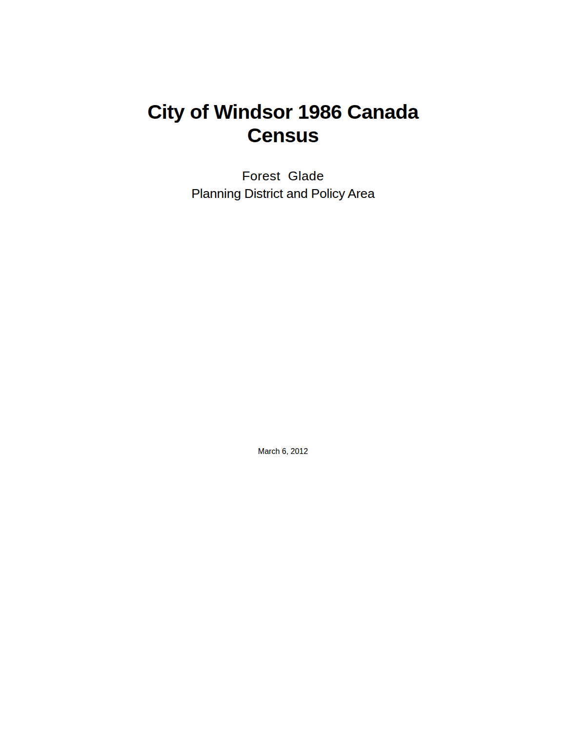City of Windsor 1986 Canada Census
Forest Glade Planning District and Policy Area
March 6, 2012